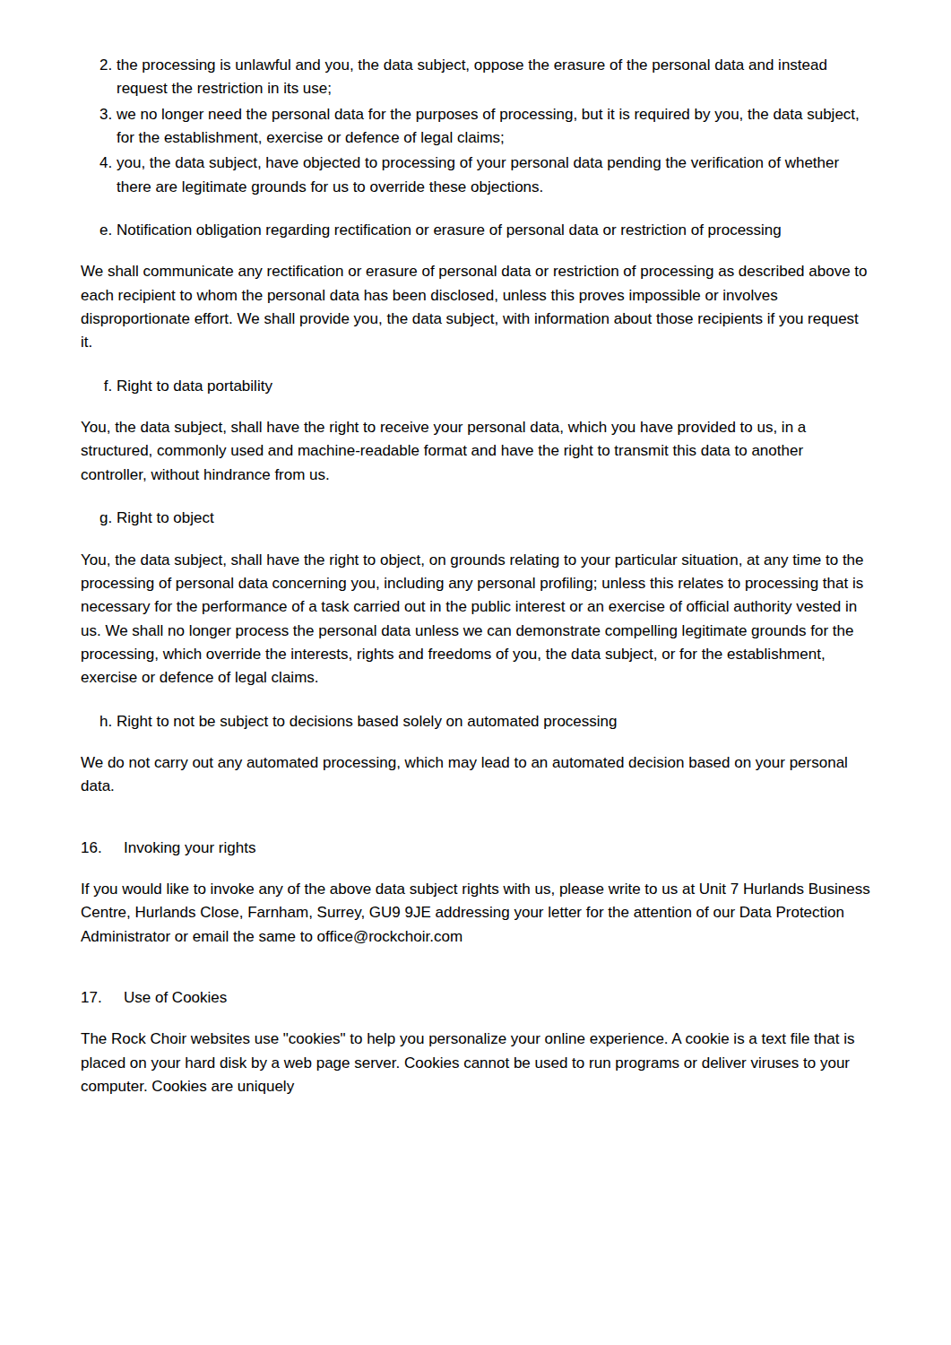the processing is unlawful and you, the data subject, oppose the erasure of the personal data and instead request the restriction in its use;
we no longer need the personal data for the purposes of processing, but it is required by you, the data subject, for the establishment, exercise or defence of legal claims;
you, the data subject, have objected to processing of your personal data pending the verification of whether there are legitimate grounds for us to override these objections.
Notification obligation regarding rectification or erasure of personal data or restriction of processing
We shall communicate any rectification or erasure of personal data or restriction of processing as described above to each recipient to whom the personal data has been disclosed, unless this proves impossible or involves disproportionate effort. We shall provide you, the data subject, with information about those recipients if you request it.
Right to data portability
You, the data subject, shall have the right to receive your personal data, which you have provided to us, in a structured, commonly used and machine-readable format and have the right to transmit this data to another controller, without hindrance from us.
Right to object
You, the data subject, shall have the right to object, on grounds relating to your particular situation, at any time to the processing of personal data concerning you, including any personal profiling; unless this relates to processing that is necessary for the performance of a task carried out in the public interest or an exercise of official authority vested in us. We shall no longer process the personal data unless we can demonstrate compelling legitimate grounds for the processing, which override the interests, rights and freedoms of you, the data subject, or for the establishment, exercise or defence of legal claims.
Right to not be subject to decisions based solely on automated processing
We do not carry out any automated processing, which may lead to an automated decision based on your personal data.
16. Invoking your rights
If you would like to invoke any of the above data subject rights with us, please write to us at Unit 7 Hurlands Business Centre, Hurlands Close, Farnham, Surrey, GU9 9JE addressing your letter for the attention of our Data Protection Administrator or email the same to office@rockchoir.com
17. Use of Cookies
The Rock Choir websites use "cookies" to help you personalize your online experience. A cookie is a text file that is placed on your hard disk by a web page server. Cookies cannot be used to run programs or deliver viruses to your computer. Cookies are uniquely